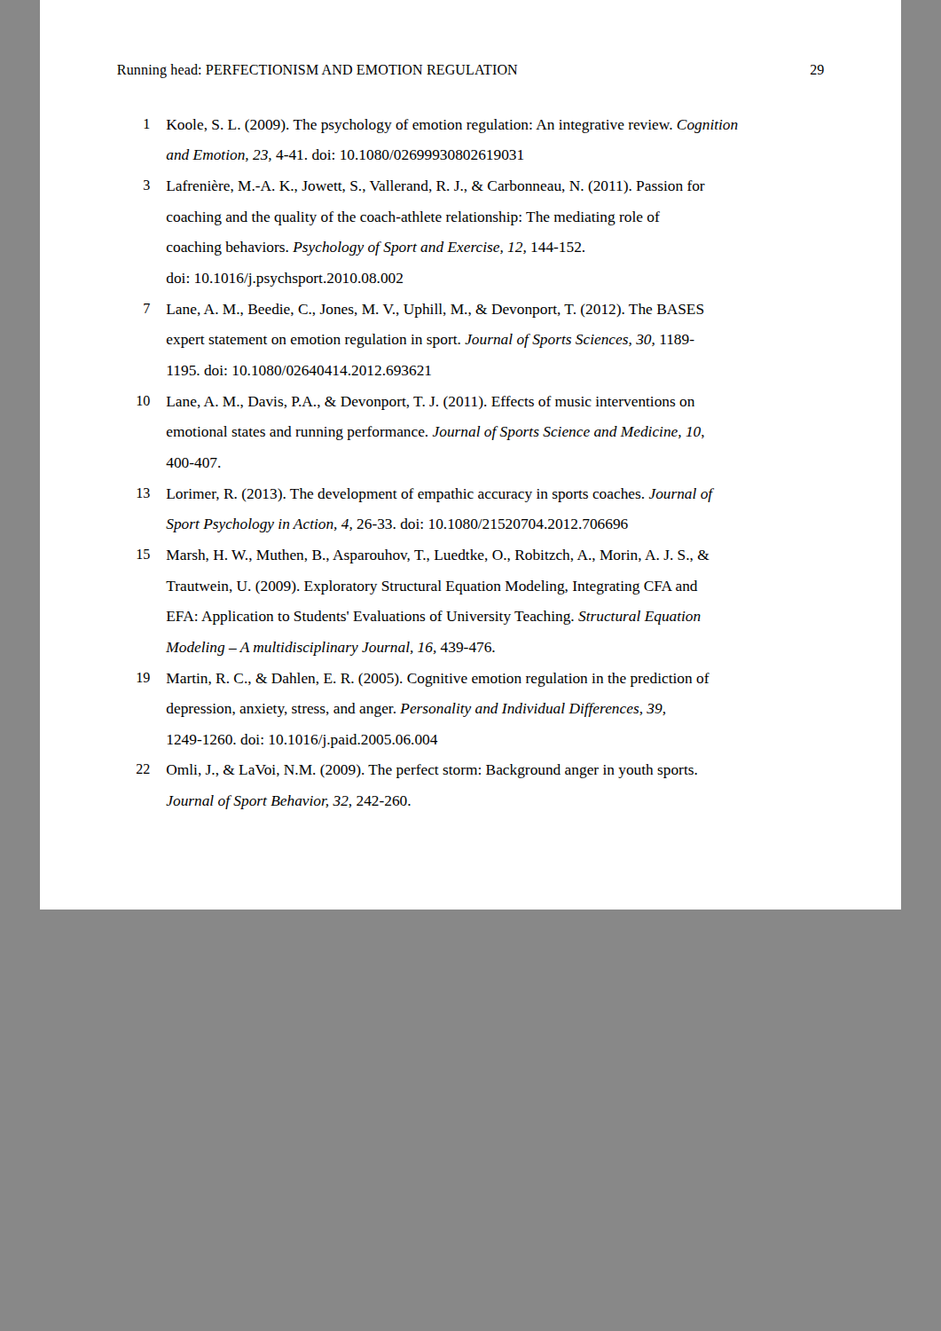Running head: PERFECTIONISM AND EMOTION REGULATION 29
Koole, S. L. (2009). The psychology of emotion regulation: An integrative review. Cognition
and Emotion, 23, 4-41. doi: 10.1080/02699930802619031
Lafrenière, M.-A. K., Jowett, S., Vallerand, R. J., & Carbonneau, N. (2011). Passion for
coaching and the quality of the coach-athlete relationship: The mediating role of
coaching behaviors. Psychology of Sport and Exercise, 12, 144-152.
doi: 10.1016/j.psychsport.2010.08.002
Lane, A. M., Beedie, C., Jones, M. V., Uphill, M., & Devonport, T. (2012). The BASES
expert statement on emotion regulation in sport. Journal of Sports Sciences, 30, 1189-
1195. doi: 10.1080/02640414.2012.693621
Lane, A. M., Davis, P.A., & Devonport, T. J. (2011). Effects of music interventions on
emotional states and running performance. Journal of Sports Science and Medicine, 10,
400-407.
Lorimer, R. (2013). The development of empathic accuracy in sports coaches. Journal of
Sport Psychology in Action, 4, 26-33. doi: 10.1080/21520704.2012.706696
Marsh, H. W., Muthen, B., Asparouhov, T., Luedtke, O., Robitzch, A., Morin, A. J. S., &
Trautwein, U. (2009). Exploratory Structural Equation Modeling, Integrating CFA and
EFA: Application to Students' Evaluations of University Teaching. Structural Equation
Modeling – A multidisciplinary Journal, 16, 439-476.
Martin, R. C., & Dahlen, E. R. (2005). Cognitive emotion regulation in the prediction of
depression, anxiety, stress, and anger. Personality and Individual Differences, 39,
1249-1260. doi: 10.1016/j.paid.2005.06.004
Omli, J., & LaVoi, N.M. (2009). The perfect storm: Background anger in youth sports.
Journal of Sport Behavior, 32, 242-260.